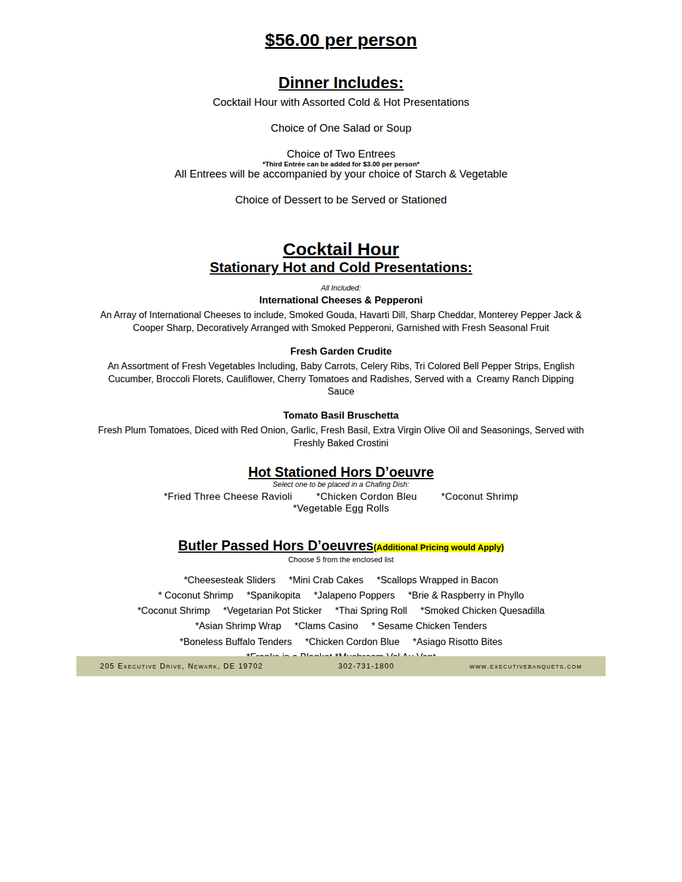$56.00 per person
Dinner Includes:
Cocktail Hour with Assorted Cold & Hot Presentations
Choice of One Salad or Soup
Choice of Two Entrees
*Third Entrée can be added for $3.00 per person*
All Entrees will be accompanied by your choice of Starch & Vegetable
Choice of Dessert to be Served or Stationed
Cocktail Hour
Stationary Hot and Cold Presentations:
All Included:
International Cheeses & Pepperoni
An Array of International Cheeses to include, Smoked Gouda, Havarti Dill, Sharp Cheddar, Monterey Pepper Jack & Cooper Sharp, Decoratively Arranged with Smoked Pepperoni, Garnished with Fresh Seasonal Fruit
Fresh Garden Crudite
An Assortment of Fresh Vegetables Including, Baby Carrots, Celery Ribs, Tri Colored Bell Pepper Strips, English Cucumber, Broccoli Florets, Cauliflower, Cherry Tomatoes and Radishes, Served with a Creamy Ranch Dipping Sauce
Tomato Basil Bruschetta
Fresh Plum Tomatoes, Diced with Red Onion, Garlic, Fresh Basil, Extra Virgin Olive Oil and Seasonings, Served with Freshly Baked Crostini
Hot Stationed Hors D’oeuvre
Select one to be placed in a Chafing Dish:
*Fried Three Cheese Ravioli *Chicken Cordon Bleu *Coconut Shrimp *Vegetable Egg Rolls
Butler Passed Hors D’oeuvres(Additional Pricing would Apply)
Choose 5 from the enclosed list
*Cheesesteak Sliders *Mini Crab Cakes *Scallops Wrapped in Bacon
* Coconut Shrimp *Spanikopita *Jalapeno Poppers *Brie & Raspberry in Phyllo
*Coconut Shrimp *Vegetarian Pot Sticker *Thai Spring Roll *Smoked Chicken Quesadilla
*Asian Shrimp Wrap *Clams Casino * Sesame Chicken Tenders
*Boneless Buffalo Tenders *Chicken Cordon Blue *Asiago Risotto Bites
*Franks in a Blanket *Mushroom Vol Au Vent
205 Executive Drive, Newark, DE 19702 302-731-1800 www.executivebanquets.com